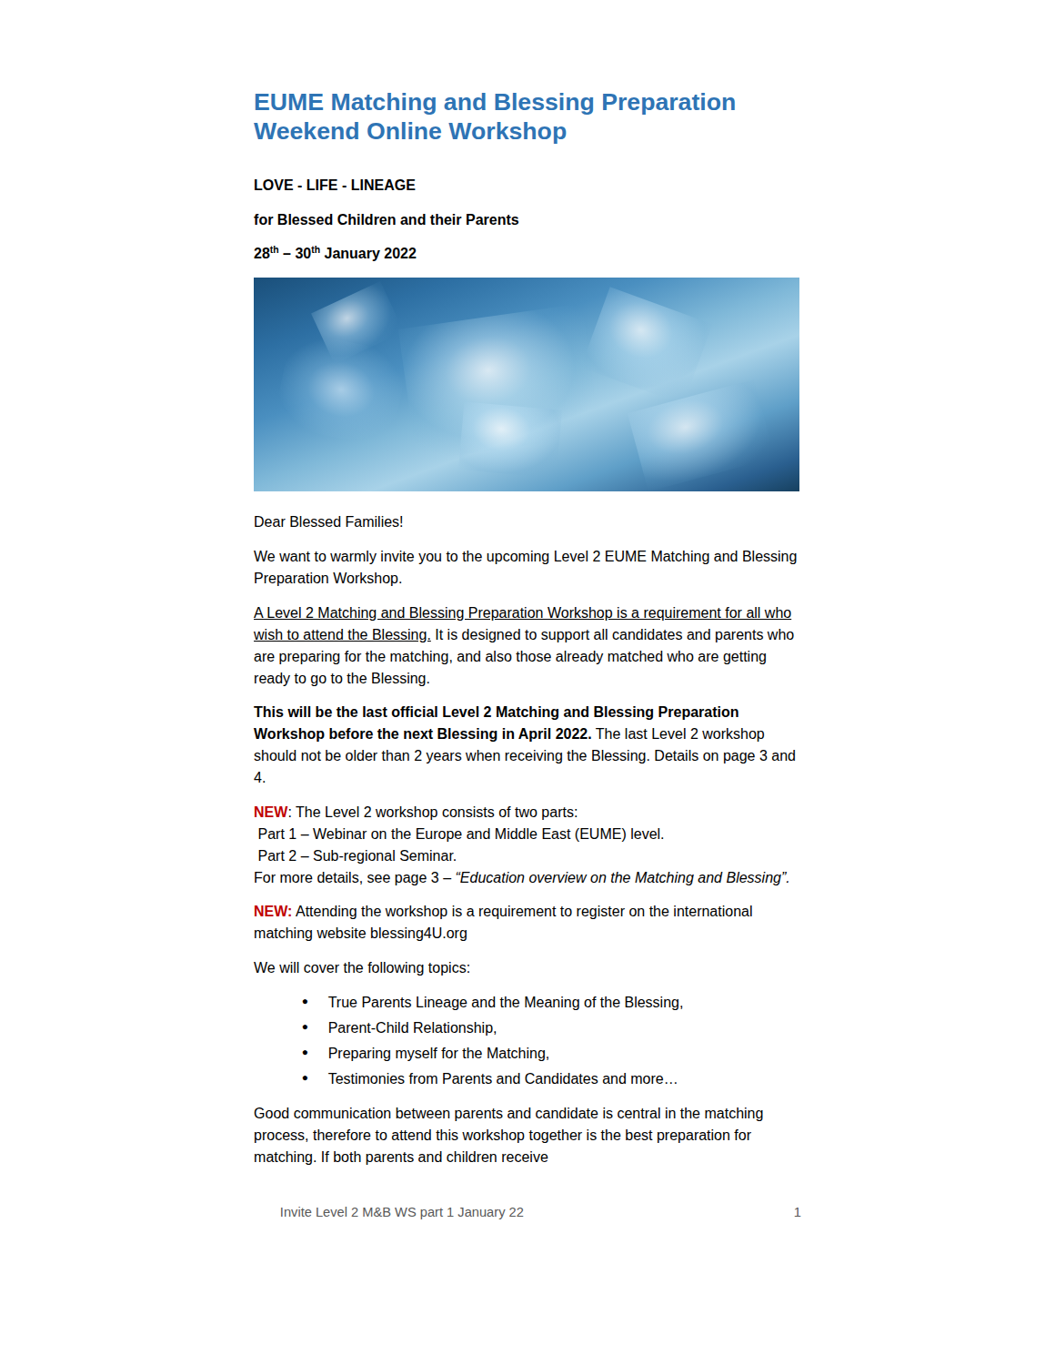EUME Matching and Blessing Preparation Weekend Online Workshop
LOVE - LIFE - LINEAGE
for Blessed Children and their Parents
28th – 30th January 2022
Dear Blessed Families!
We want to warmly invite you to the upcoming Level 2 EUME Matching and Blessing Preparation Workshop.
A Level 2 Matching and Blessing Preparation Workshop is a requirement for all who wish to attend the Blessing. It is designed to support all candidates and parents who are preparing for the matching, and also those already matched who are getting ready to go to the Blessing.
This will be the last official Level 2 Matching and Blessing Preparation Workshop before the next Blessing in April 2022. The last Level 2 workshop should not be older than 2 years when receiving the Blessing. Details on page 3 and 4.
NEW: The Level 2 workshop consists of two parts:
Part 1 – Webinar on the Europe and Middle East (EUME) level.
Part 2 – Sub-regional Seminar.
For more details, see page 3 – “Education overview on the Matching and Blessing”.
NEW: Attending the workshop is a requirement to register on the international matching website blessing4U.org
We will cover the following topics:
True Parents Lineage and the Meaning of the Blessing,
Parent-Child Relationship,
Preparing myself for the Matching,
Testimonies from Parents and Candidates and more…
Good communication between parents and candidate is central in the matching process, therefore to attend this workshop together is the best preparation for matching. If both parents and children receive
Invite Level 2 M&B WS part 1 January 22 1